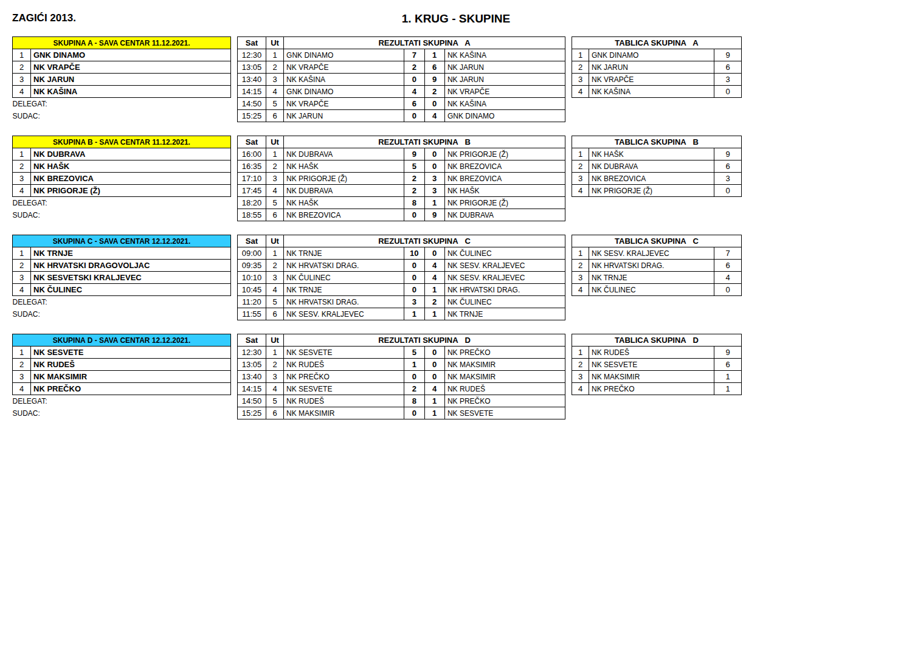ZAGIĆI 2013.
1. KRUG - SKUPINE
| SKUPINA A - SAVA CENTAR 11.12.2021. |
| 1 | GNK DINAMO |
| 2 | NK VRAPČE |
| 3 | NK JARUN |
| 4 | NK KAŠINA |
| DELEGAT: |
| SUDAC: |
| Sat | Ut | REZULTATI SKUPINA A |
| 12:30 | 1 | GNK DINAMO | 7 | 1 | NK KAŠINA |
| 13:05 | 2 | NK VRAPČE | 2 | 6 | NK JARUN |
| 13:40 | 3 | NK KAŠINA | 0 | 9 | NK JARUN |
| 14:15 | 4 | GNK DINAMO | 4 | 2 | NK VRAPČE |
| 14:50 | 5 | NK VRAPČE | 6 | 0 | NK KAŠINA |
| 15:25 | 6 | NK JARUN | 0 | 4 | GNK DINAMO |
| TABLICA SKUPINA A |
| 1 | GNK DINAMO | 9 |
| 2 | NK JARUN | 6 |
| 3 | NK VRAPČE | 3 |
| 4 | NK KAŠINA | 0 |
| SKUPINA B - SAVA CENTAR 11.12.2021. |
| 1 | NK DUBRAVA |
| 2 | NK HAŠK |
| 3 | NK BREZOVICA |
| 4 | NK PRIGORJE (Ž) |
| DELEGAT: |
| SUDAC: |
| Sat | Ut | REZULTATI SKUPINA B |
| 16:00 | 1 | NK DUBRAVA | 9 | 0 | NK PRIGORJE (Ž) |
| 16:35 | 2 | NK HAŠK | 5 | 0 | NK BREZOVICA |
| 17:10 | 3 | NK PRIGORJE (Ž) | 2 | 3 | NK BREZOVICA |
| 17:45 | 4 | NK DUBRAVA | 2 | 3 | NK HAŠK |
| 18:20 | 5 | NK HAŠK | 8 | 1 | NK PRIGORJE (Ž) |
| 18:55 | 6 | NK BREZOVICA | 0 | 9 | NK DUBRAVA |
| TABLICA SKUPINA B |
| 1 | NK HAŠK | 9 |
| 2 | NK DUBRAVA | 6 |
| 3 | NK BREZOVICA | 3 |
| 4 | NK PRIGORJE (Ž) | 0 |
| SKUPINA C - SAVA CENTAR 12.12.2021. |
| 1 | NK TRNJE |
| 2 | NK HRVATSKI DRAGOVOLJAC |
| 3 | NK SESVETSKI KRALJEVEC |
| 4 | NK ČULINEC |
| DELEGAT: |
| SUDAC: |
| Sat | Ut | REZULTATI SKUPINA C |
| 09:00 | 1 | NK TRNJE | 10 | 0 | NK ČULINEC |
| 09:35 | 2 | NK HRVATSKI DRAG. | 0 | 4 | NK SESV. KRALJEVEC |
| 10:10 | 3 | NK ČULINEC | 0 | 4 | NK SESV. KRALJEVEC |
| 10:45 | 4 | NK TRNJE | 0 | 1 | NK HRVATSKI DRAG. |
| 11:20 | 5 | NK HRVATSKI DRAG. | 3 | 2 | NK ČULINEC |
| 11:55 | 6 | NK SESV. KRALJEVEC | 1 | 1 | NK TRNJE |
| TABLICA SKUPINA C |
| 1 | NK SESV. KRALJEVEC | 7 |
| 2 | NK HRVATSKI DRAG. | 6 |
| 3 | NK TRNJE | 4 |
| 4 | NK ČULINEC | 0 |
| SKUPINA D - SAVA CENTAR 12.12.2021. |
| 1 | NK SESVETE |
| 2 | NK RUDEŠ |
| 3 | NK MAKSIMIR |
| 4 | NK PREČKO |
| DELEGAT: |
| SUDAC: |
| Sat | Ut | REZULTATI SKUPINA D |
| 12:30 | 1 | NK SESVETE | 5 | 0 | NK PREČKO |
| 13:05 | 2 | NK RUDEŠ | 1 | 0 | NK MAKSIMIR |
| 13:40 | 3 | NK PREČKO | 0 | 0 | NK MAKSIMIR |
| 14:15 | 4 | NK SESVETE | 2 | 4 | NK RUDEŠ |
| 14:50 | 5 | NK RUDEŠ | 8 | 1 | NK PREČKO |
| 15:25 | 6 | NK MAKSIMIR | 0 | 1 | NK SESVETE |
| TABLICA SKUPINA D |
| 1 | NK RUDEŠ | 9 |
| 2 | NK SESVETE | 6 |
| 3 | NK MAKSIMIR | 1 |
| 4 | NK PREČKO | 1 |